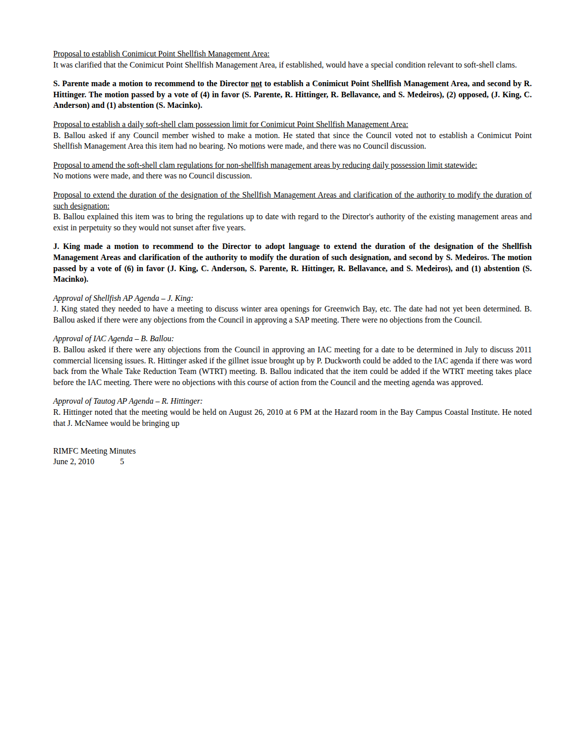Proposal to establish Conimicut Point Shellfish Management Area:
It was clarified that the Conimicut Point Shellfish Management Area, if established, would have a special condition relevant to soft-shell clams.
S. Parente made a motion to recommend to the Director not to establish a Conimicut Point Shellfish Management Area, and second by R. Hittinger. The motion passed by a vote of (4) in favor (S. Parente, R. Hittinger, R. Bellavance, and S. Medeiros), (2) opposed, (J. King, C. Anderson) and (1) abstention (S. Macinko).
Proposal to establish a daily soft-shell clam possession limit for Conimicut Point Shellfish Management Area:
B. Ballou asked if any Council member wished to make a motion. He stated that since the Council voted not to establish a Conimicut Point Shellfish Management Area this item had no bearing. No motions were made, and there was no Council discussion.
Proposal to amend the soft-shell clam regulations for non-shellfish management areas by reducing daily possession limit statewide:
No motions were made, and there was no Council discussion.
Proposal to extend the duration of the designation of the Shellfish Management Areas and clarification of the authority to modify the duration of such designation:
B. Ballou explained this item was to bring the regulations up to date with regard to the Director's authority of the existing management areas and exist in perpetuity so they would not sunset after five years.
J. King made a motion to recommend to the Director to adopt language to extend the duration of the designation of the Shellfish Management Areas and clarification of the authority to modify the duration of such designation, and second by S. Medeiros. The motion passed by a vote of (6) in favor (J. King, C. Anderson, S. Parente, R. Hittinger, R. Bellavance, and S. Medeiros), and (1) abstention (S. Macinko).
Approval of Shellfish AP Agenda – J. King:
J. King stated they needed to have a meeting to discuss winter area openings for Greenwich Bay, etc. The date had not yet been determined. B. Ballou asked if there were any objections from the Council in approving a SAP meeting. There were no objections from the Council.
Approval of IAC Agenda – B. Ballou:
B. Ballou asked if there were any objections from the Council in approving an IAC meeting for a date to be determined in July to discuss 2011 commercial licensing issues. R. Hittinger asked if the gillnet issue brought up by P. Duckworth could be added to the IAC agenda if there was word back from the Whale Take Reduction Team (WTRT) meeting. B. Ballou indicated that the item could be added if the WTRT meeting takes place before the IAC meeting. There were no objections with this course of action from the Council and the meeting agenda was approved.
Approval of Tautog AP Agenda – R. Hittinger:
R. Hittinger noted that the meeting would be held on August 26, 2010 at 6 PM at the Hazard room in the Bay Campus Coastal Institute. He noted that J. McNamee would be bringing up
RIMFC Meeting Minutes
June 2, 20105